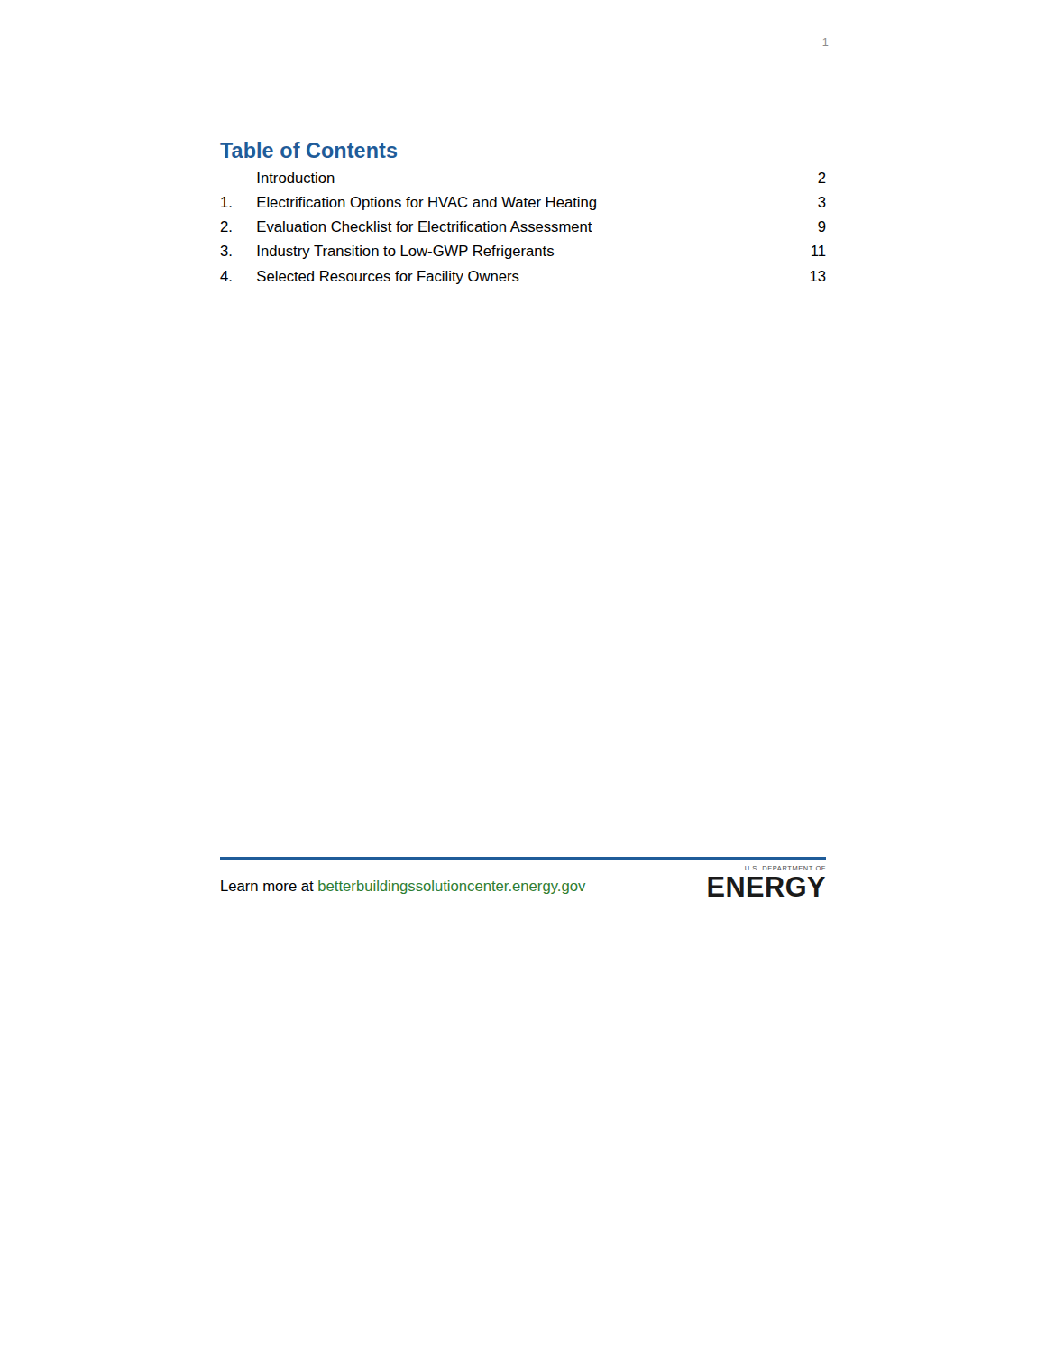1
Table of Contents
| | Introduction | 2 |
| 1. | Electrification Options for HVAC and Water Heating | 3 |
| 2. | Evaluation Checklist for Electrification Assessment | 9 |
| 3. | Industry Transition to Low-GWP Refrigerants | 11 |
| 4. | Selected Resources for Facility Owners | 13 |
Learn more at betterbuildingssolutioncenter.energy.gov
U.S. DEPARTMENT OF
ENERGY